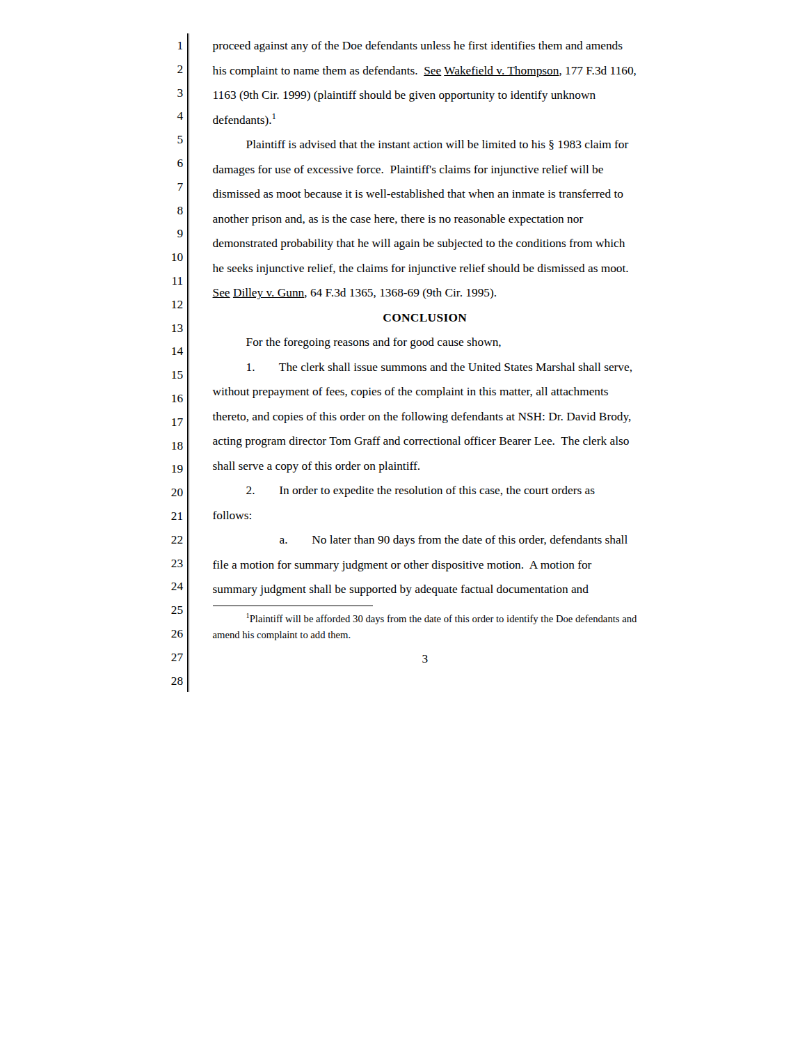| 1 2 3 4 5 6 7 8 9 10 11 12 13 14 15 16 17 18 19 20 21 22 23 24 25 26 27 28 | proceed against any of the Doe defendants unless he first identifies them and amends his complaint to name them as defendants. See Wakefield v. Thompson , 177 F.3d 1160, 1163 (9th Cir. 1999) (plaintiff should be given opportunity to identify unknown defendants). 1 Plaintiff is advised that the instant action will be limited to his § 1983 claim for damages for use of excessive force. Plaintiff's claims for injunctive relief will be dismissed as moot because it is well-established that when an inmate is transferred to another prison and, as is the case here, there is no reasonable expectation nor demonstrated probability that he will again be subjected to the conditions from which he seeks injunctive relief, the claims for injunctive relief should be dismissed as moot. See Dilley v. Gunn , 64 F.3d 1365, 1368-69 (9th Cir. 1995). CONCLUSION For the foregoing reasons and for good cause shown, 1. The clerk shall issue summons and the United States Marshal shall serve, without prepayment of fees, copies of the complaint in this matter, all attachments thereto, and copies of this order on the following defendants at NSH: Dr. David Brody, acting program director Tom Graff and correctional officer Bearer Lee. The clerk also shall serve a copy of this order on plaintiff. 2. In order to expedite the resolution of this case, the court orders as follows: a. No later than 90 days from the date of this order, defendants shall file a motion for summary judgment or other dispositive motion. A motion for summary judgment shall be supported by adequate factual documentation and 1 Plaintiff will be afforded 30 days from the date of this order to identify the Doe defendants and amend his complaint to add them. 3 |